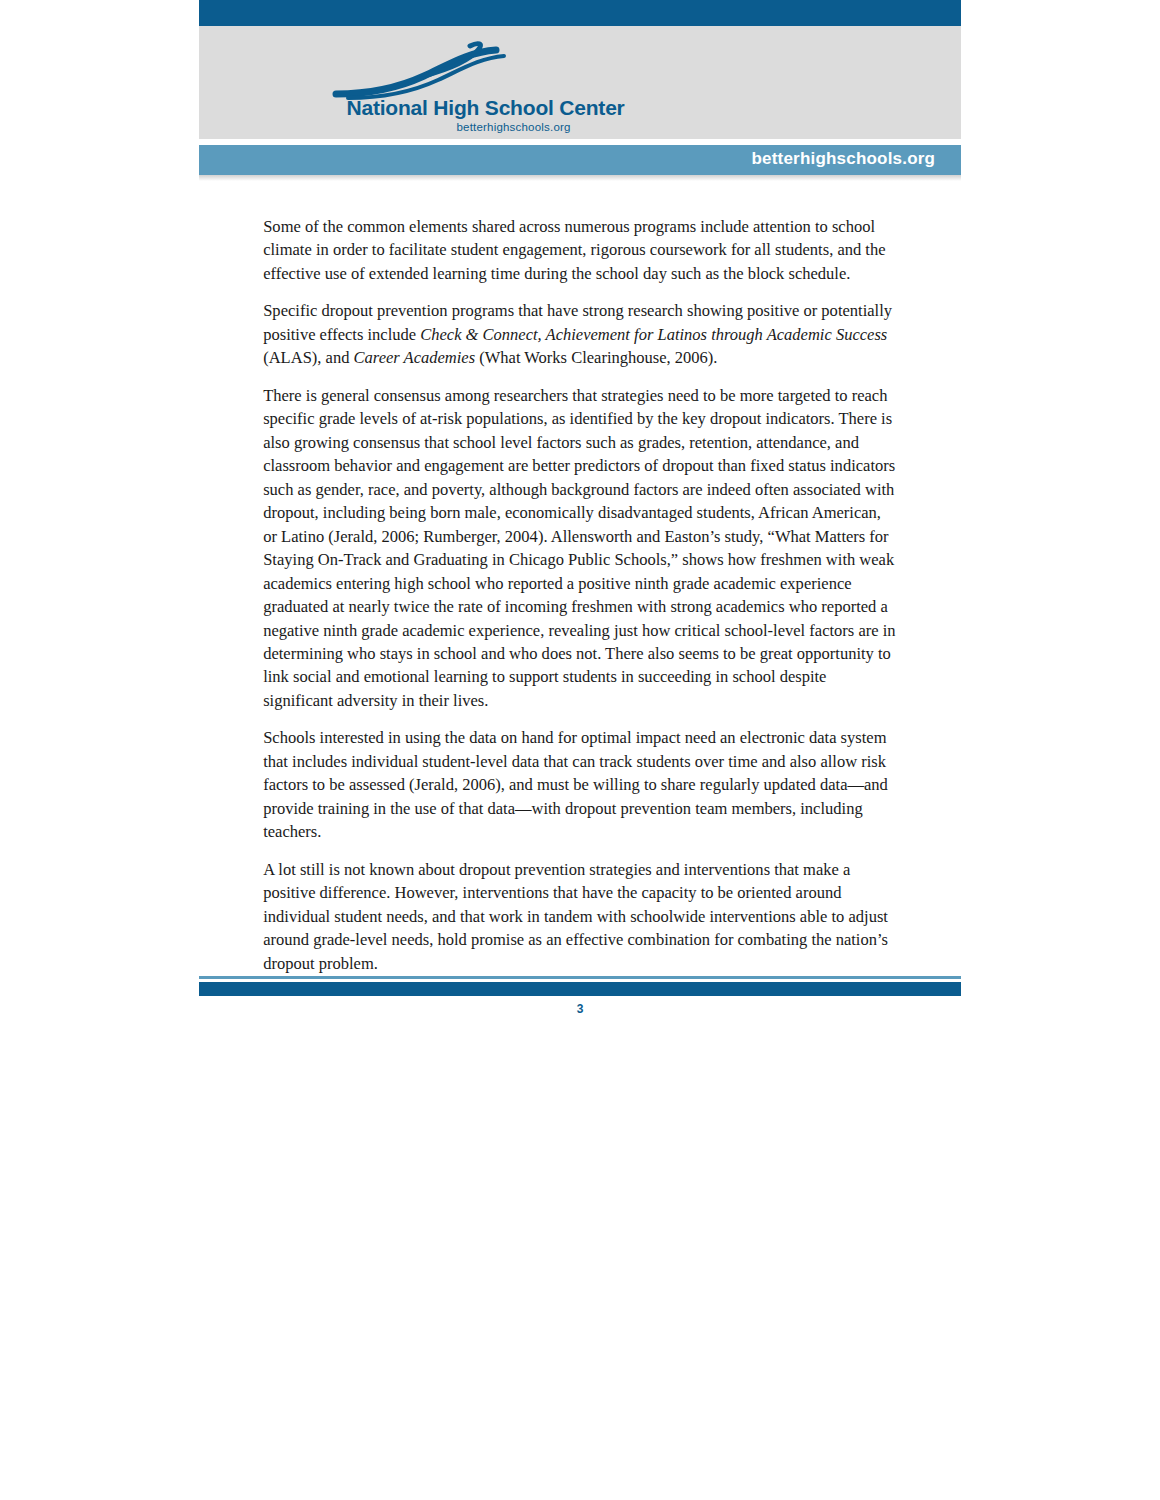National High School Center
betterhighschools.org
betterhighschools.org
Some of the common elements shared across numerous programs include attention to school climate in order to facilitate student engagement, rigorous coursework for all students, and the effective use of extended learning time during the school day such as the block schedule.
Specific dropout prevention programs that have strong research showing positive or potentially positive effects include Check & Connect, Achievement for Latinos through Academic Success (ALAS), and Career Academies (What Works Clearinghouse, 2006).
There is general consensus among researchers that strategies need to be more targeted to reach specific grade levels of at-risk populations, as identified by the key dropout indicators. There is also growing consensus that school level factors such as grades, retention, attendance, and classroom behavior and engagement are better predictors of dropout than fixed status indicators such as gender, race, and poverty, although background factors are indeed often associated with dropout, including being born male, economically disadvantaged students, African American, or Latino (Jerald, 2006; Rumberger, 2004). Allensworth and Easton’s study, “What Matters for Staying On-Track and Graduating in Chicago Public Schools,” shows how freshmen with weak academics entering high school who reported a positive ninth grade academic experience graduated at nearly twice the rate of incoming freshmen with strong academics who reported a negative ninth grade academic experience, revealing just how critical school-level factors are in determining who stays in school and who does not. There also seems to be great opportunity to link social and emotional learning to support students in succeeding in school despite significant adversity in their lives.
Schools interested in using the data on hand for optimal impact need an electronic data system that includes individual student-level data that can track students over time and also allow risk factors to be assessed (Jerald, 2006), and must be willing to share regularly updated data—and provide training in the use of that data—with dropout prevention team members, including teachers.
A lot still is not known about dropout prevention strategies and interventions that make a positive difference. However, interventions that have the capacity to be oriented around individual student needs, and that work in tandem with schoolwide interventions able to adjust around grade-level needs, hold promise as an effective combination for combating the nation’s dropout problem.
3